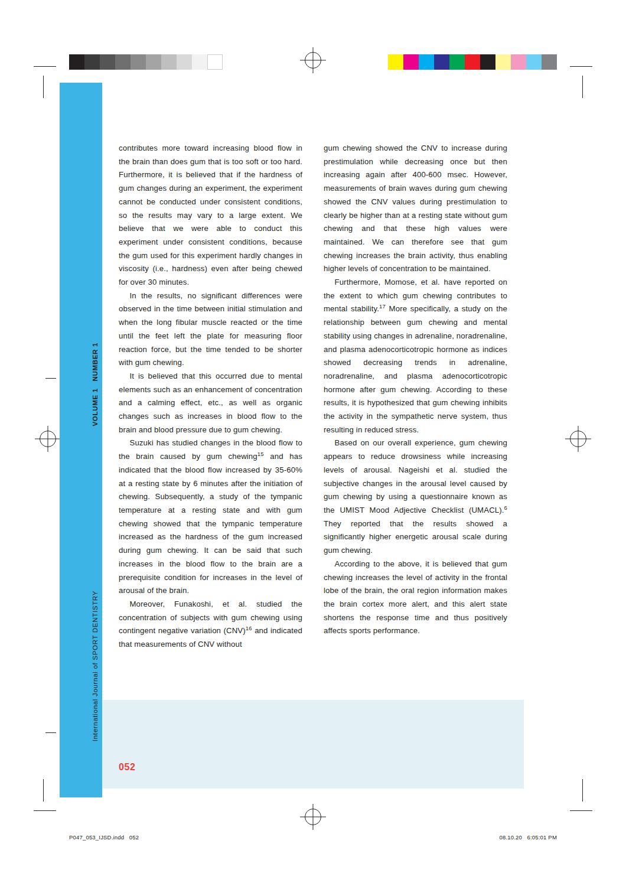VOLUME 1 NUMBER 1
International Journal of SPORT DENTISTRY
contributes more toward increasing blood flow in the brain than does gum that is too soft or too hard. Furthermore, it is believed that if the hardness of gum changes during an experiment, the experiment cannot be conducted under consistent conditions, so the results may vary to a large extent. We believe that we were able to conduct this experiment under consistent conditions, because the gum used for this experiment hardly changes in viscosity (i.e., hardness) even after being chewed for over 30 minutes.
In the results, no significant differences were observed in the time between initial stimulation and when the long fibular muscle reacted or the time until the feet left the plate for measuring floor reaction force, but the time tended to be shorter with gum chewing.
It is believed that this occurred due to mental elements such as an enhancement of concentration and a calming effect, etc., as well as organic changes such as increases in blood flow to the brain and blood pressure due to gum chewing.
Suzuki has studied changes in the blood flow to the brain caused by gum chewing15 and has indicated that the blood flow increased by 35-60% at a resting state by 6 minutes after the initiation of chewing. Subsequently, a study of the tympanic temperature at a resting state and with gum chewing showed that the tympanic temperature increased as the hardness of the gum increased during gum chewing. It can be said that such increases in the blood flow to the brain are a prerequisite condition for increases in the level of arousal of the brain.
Moreover, Funakoshi, et al. studied the concentration of subjects with gum chewing using contingent negative variation (CNV)16 and indicated that measurements of CNV without
gum chewing showed the CNV to increase during prestimulation while decreasing once but then increasing again after 400-600 msec. However, measurements of brain waves during gum chewing showed the CNV values during prestimulation to clearly be higher than at a resting state without gum chewing and that these high values were maintained. We can therefore see that gum chewing increases the brain activity, thus enabling higher levels of concentration to be maintained.
Furthermore, Momose, et al. have reported on the extent to which gum chewing contributes to mental stability.17 More specifically, a study on the relationship between gum chewing and mental stability using changes in adrenaline, noradrenaline, and plasma adenocorticotropic hormone as indices showed decreasing trends in adrenaline, noradrenaline, and plasma adenocorticotropic hormone after gum chewing. According to these results, it is hypothesized that gum chewing inhibits the activity in the sympathetic nerve system, thus resulting in reduced stress.
Based on our overall experience, gum chewing appears to reduce drowsiness while increasing levels of arousal. Nageishi et al. studied the subjective changes in the arousal level caused by gum chewing by using a questionnaire known as the UMIST Mood Adjective Checklist (UMACL).6 They reported that the results showed a significantly higher energetic arousal scale during gum chewing.
According to the above, it is believed that gum chewing increases the level of activity in the frontal lobe of the brain, the oral region information makes the brain cortex more alert, and this alert state shortens the response time and thus positively affects sports performance.
052
P047_053_IJSD.indd 052
08.10.20 6:05:01 PM